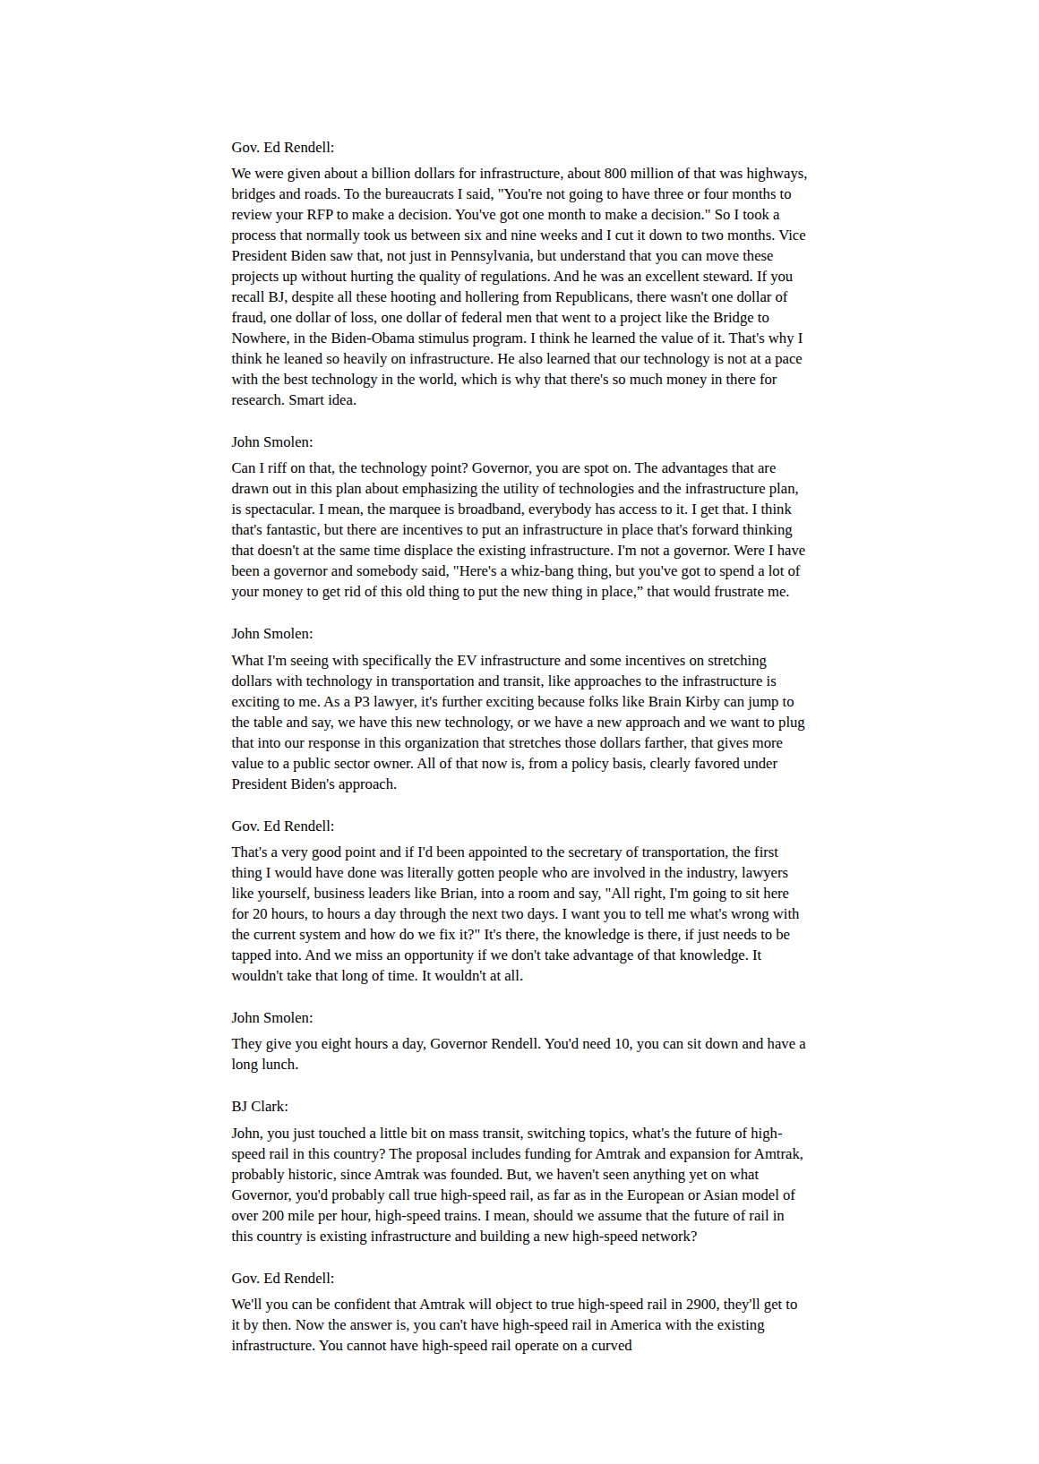Gov. Ed Rendell:
We were given about a billion dollars for infrastructure, about 800 million of that was highways, bridges and roads. To the bureaucrats I said, "You're not going to have three or four months to review your RFP to make a decision. You've got one month to make a decision." So I took a process that normally took us between six and nine weeks and I cut it down to two months. Vice President Biden saw that, not just in Pennsylvania, but understand that you can move these projects up without hurting the quality of regulations. And he was an excellent steward. If you recall BJ, despite all these hooting and hollering from Republicans, there wasn't one dollar of fraud, one dollar of loss, one dollar of federal men that went to a project like the Bridge to Nowhere, in the Biden-Obama stimulus program. I think he learned the value of it. That's why I think he leaned so heavily on infrastructure. He also learned that our technology is not at a pace with the best technology in the world, which is why that there's so much money in there for research. Smart idea.
John Smolen:
Can I riff on that, the technology point? Governor, you are spot on. The advantages that are drawn out in this plan about emphasizing the utility of technologies and the infrastructure plan, is spectacular. I mean, the marquee is broadband, everybody has access to it. I get that. I think that's fantastic, but there are incentives to put an infrastructure in place that's forward thinking that doesn't at the same time displace the existing infrastructure. I'm not a governor. Were I have been a governor and somebody said, "Here's a whiz-bang thing, but you've got to spend a lot of your money to get rid of this old thing to put the new thing in place,” that would frustrate me.
John Smolen:
What I'm seeing with specifically the EV infrastructure and some incentives on stretching dollars with technology in transportation and transit, like approaches to the infrastructure is exciting to me. As a P3 lawyer, it's further exciting because folks like Brain Kirby can jump to the table and say, we have this new technology, or we have a new approach and we want to plug that into our response in this organization that stretches those dollars farther, that gives more value to a public sector owner. All of that now is, from a policy basis, clearly favored under President Biden's approach.
Gov. Ed Rendell:
That's a very good point and if I'd been appointed to the secretary of transportation, the first thing I would have done was literally gotten people who are involved in the industry, lawyers like yourself, business leaders like Brian, into a room and say, "All right, I'm going to sit here for 20 hours, to hours a day through the next two days. I want you to tell me what's wrong with the current system and how do we fix it?" It's there, the knowledge is there, if just needs to be tapped into. And we miss an opportunity if we don't take advantage of that knowledge. It wouldn't take that long of time. It wouldn't at all.
John Smolen:
They give you eight hours a day, Governor Rendell. You'd need 10, you can sit down and have a long lunch.
BJ Clark:
John, you just touched a little bit on mass transit, switching topics, what's the future of high-speed rail in this country? The proposal includes funding for Amtrak and expansion for Amtrak, probably historic, since Amtrak was founded. But, we haven't seen anything yet on what Governor, you'd probably call true high-speed rail, as far as in the European or Asian model of over 200 mile per hour, high-speed trains. I mean, should we assume that the future of rail in this country is existing infrastructure and building a new high-speed network?
Gov. Ed Rendell:
We'll you can be confident that Amtrak will object to true high-speed rail in 2900, they'll get to it by then. Now the answer is, you can't have high-speed rail in America with the existing infrastructure. You cannot have high-speed rail operate on a curved